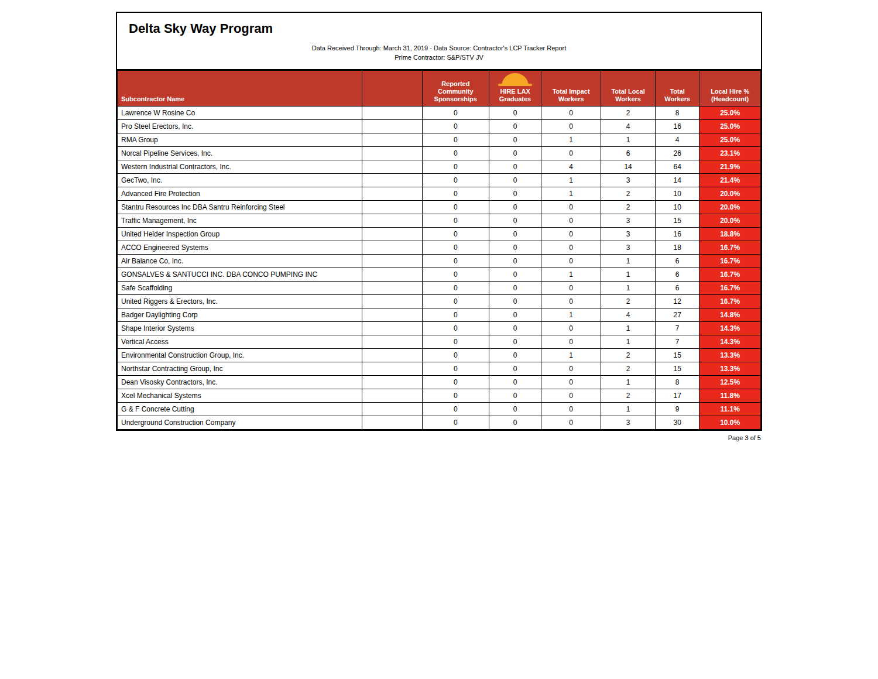Delta Sky Way Program
Data Received Through: March 31, 2019 - Data Source: Contractor's LCP Tracker Report
Prime Contractor: S&P/STV JV
| Subcontractor Name | | Reported Community Sponsorships | HIRE LAX Graduates | Total Impact Workers | Total Local Workers | Total Workers | Local Hire % (Headcount) |
| --- | --- | --- | --- | --- | --- | --- | --- |
| Lawrence W Rosine Co | | 0 | 0 | 0 | 2 | 8 | 25.0% |
| Pro Steel Erectors, Inc. | | 0 | 0 | 0 | 4 | 16 | 25.0% |
| RMA Group | | 0 | 0 | 1 | 1 | 4 | 25.0% |
| Norcal Pipeline Services, Inc. | | 0 | 0 | 0 | 6 | 26 | 23.1% |
| Western Industrial Contractors, Inc. | | 0 | 0 | 4 | 14 | 64 | 21.9% |
| GecTwo, Inc. | | 0 | 0 | 1 | 3 | 14 | 21.4% |
| Advanced Fire Protection | | 0 | 0 | 1 | 2 | 10 | 20.0% |
| Stantru Resources Inc DBA Santru Reinforcing Steel | | 0 | 0 | 0 | 2 | 10 | 20.0% |
| Traffic Management, Inc | | 0 | 0 | 0 | 3 | 15 | 20.0% |
| United Heider Inspection Group | | 0 | 0 | 0 | 3 | 16 | 18.8% |
| ACCO Engineered Systems | | 0 | 0 | 0 | 3 | 18 | 16.7% |
| Air Balance Co, Inc. | | 0 | 0 | 0 | 1 | 6 | 16.7% |
| GONSALVES & SANTUCCI INC. DBA CONCO PUMPING INC | | 0 | 0 | 1 | 1 | 6 | 16.7% |
| Safe Scaffolding | | 0 | 0 | 0 | 1 | 6 | 16.7% |
| United Riggers & Erectors, Inc. | | 0 | 0 | 0 | 2 | 12 | 16.7% |
| Badger Daylighting Corp | | 0 | 0 | 1 | 4 | 27 | 14.8% |
| Shape Interior Systems | | 0 | 0 | 0 | 1 | 7 | 14.3% |
| Vertical Access | | 0 | 0 | 0 | 1 | 7 | 14.3% |
| Environmental Construction Group, Inc. | | 0 | 0 | 1 | 2 | 15 | 13.3% |
| Northstar Contracting Group, Inc | | 0 | 0 | 0 | 2 | 15 | 13.3% |
| Dean Visosky Contractors, Inc. | | 0 | 0 | 0 | 1 | 8 | 12.5% |
| Xcel Mechanical Systems | | 0 | 0 | 0 | 2 | 17 | 11.8% |
| G & F Concrete Cutting | | 0 | 0 | 0 | 1 | 9 | 11.1% |
| Underground Construction Company | | 0 | 0 | 0 | 3 | 30 | 10.0% |
Page 3 of 5